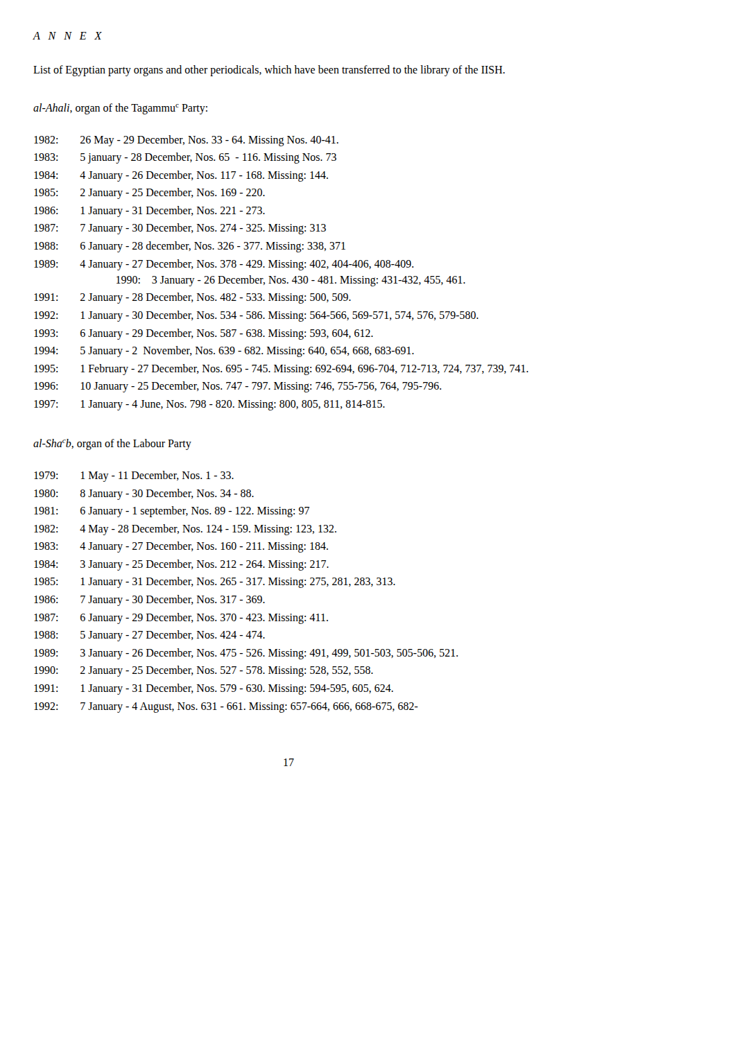A N N E X
List of Egyptian party organs and other periodicals, which have been transferred to the library of the IISH.
al-Ahali, organ of the Tagammuc Party:
| 1982: | 26 May - 29 December, Nos. 33 - 64. Missing Nos. 40-41. |
| 1983: | 5 january - 28 December, Nos. 65 - 116. Missing Nos. 73 |
| 1984: | 4 January - 26 December, Nos. 117 - 168. Missing: 144. |
| 1985: | 2 January - 25 December, Nos. 169 - 220. |
| 1986: | 1 January - 31 December, Nos. 221 - 273. |
| 1987: | 7 January - 30 December, Nos. 274 - 325. Missing: 313 |
| 1988: | 6 January - 28 december, Nos. 326 - 377. Missing: 338, 371 |
| 1989: | 4 January - 27 December, Nos. 378 - 429. Missing: 402, 404-406, 408-409. 1990: 3 January - 26 December, Nos. 430 - 481. Missing: 431-432, 455, 461. |
| 1991: | 2 January - 28 December, Nos. 482 - 533. Missing: 500, 509. |
| 1992: | 1 January - 30 December, Nos. 534 - 586. Missing: 564-566, 569-571, 574, 576, 579-580. |
| 1993: | 6 January - 29 December, Nos. 587 - 638. Missing: 593, 604, 612. |
| 1994: | 5 January - 2 November, Nos. 639 - 682. Missing: 640, 654, 668, 683-691. |
| 1995: | 1 February - 27 December, Nos. 695 - 745. Missing: 692-694, 696-704, 712-713, 724, 737, 739, 741. |
| 1996: | 10 January - 25 December, Nos. 747 - 797. Missing: 746, 755-756, 764, 795-796. |
| 1997: | 1 January - 4 June, Nos. 798 - 820. Missing: 800, 805, 811, 814-815. |
al-Shacb, organ of the Labour Party
| 1979: | 1 May - 11 December, Nos. 1 - 33. |
| 1980: | 8 January - 30 December, Nos. 34 - 88. |
| 1981: | 6 January - 1 september, Nos. 89 - 122. Missing: 97 |
| 1982: | 4 May - 28 December, Nos. 124 - 159. Missing: 123, 132. |
| 1983: | 4 January - 27 December, Nos. 160 - 211. Missing: 184. |
| 1984: | 3 January - 25 December, Nos. 212 - 264. Missing: 217. |
| 1985: | 1 January - 31 December, Nos. 265 - 317. Missing: 275, 281, 283, 313. |
| 1986: | 7 January - 30 December, Nos. 317 - 369. |
| 1987: | 6 January - 29 December, Nos. 370 - 423. Missing: 411. |
| 1988: | 5 January - 27 December, Nos. 424 - 474. |
| 1989: | 3 January - 26 December, Nos. 475 - 526. Missing: 491, 499, 501-503, 505-506, 521. |
| 1990: | 2 January - 25 December, Nos. 527 - 578. Missing: 528, 552, 558. |
| 1991: | 1 January - 31 December, Nos. 579 - 630. Missing: 594-595, 605, 624. |
| 1992: | 7 January - 4 August, Nos. 631 - 661. Missing: 657-664, 666, 668-675, 682- |
17